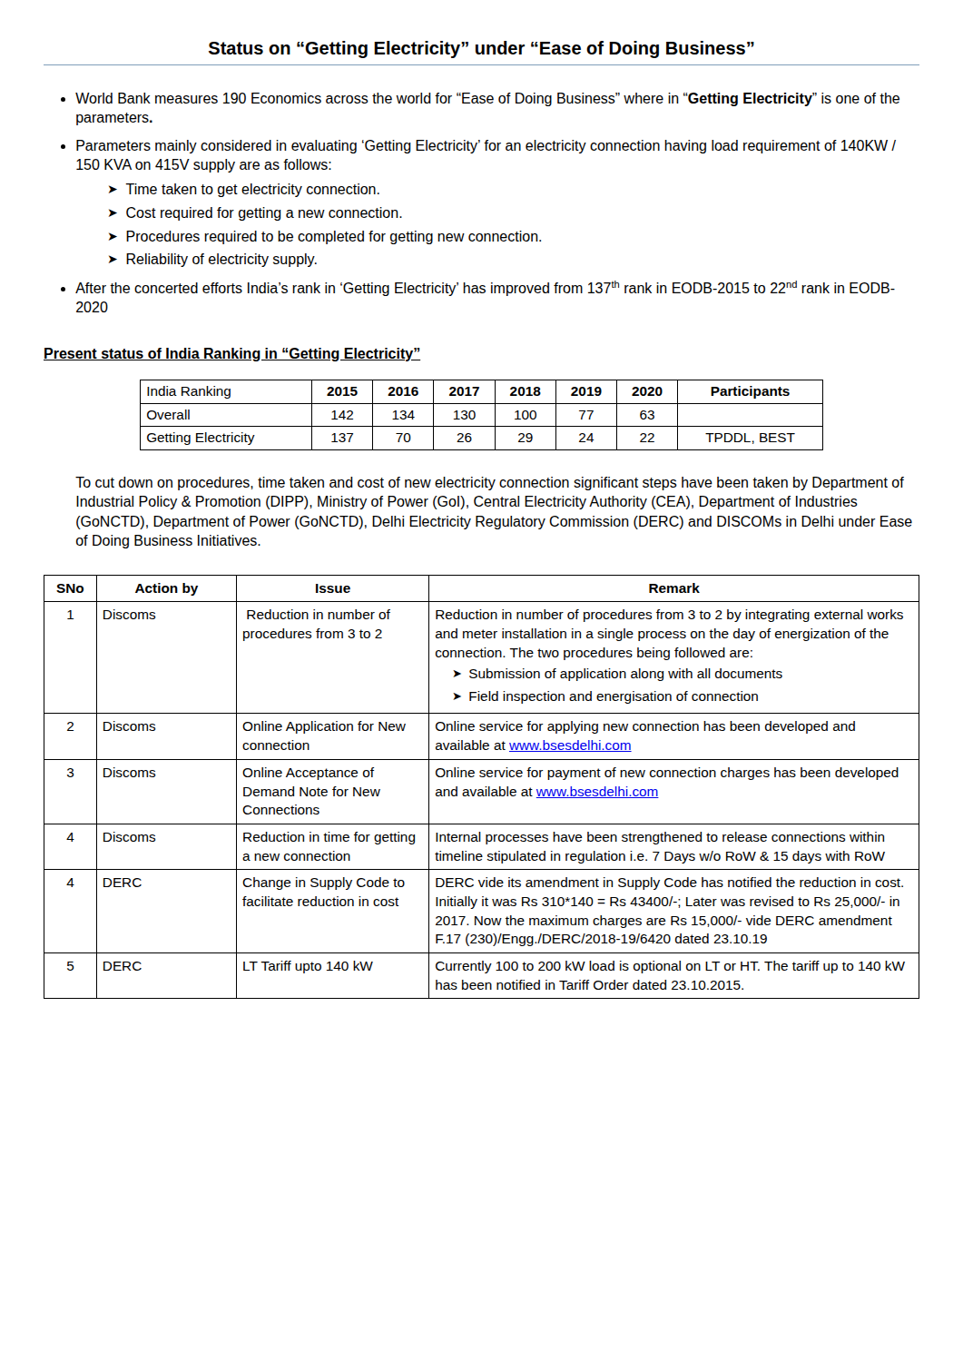Status on “Getting Electricity” under “Ease of Doing Business”
World Bank measures 190 Economics across the world for “Ease of Doing Business” where in “Getting Electricity” is one of the parameters.
Parameters mainly considered in evaluating ‘Getting Electricity’ for an electricity connection having load requirement of 140KW / 150 KVA on 415V supply are as follows:
Time taken to get electricity connection.
Cost required for getting a new connection.
Procedures required to be completed for getting new connection.
Reliability of electricity supply.
After the concerted efforts India’s rank in ‘Getting Electricity’ has improved from 137th rank in EODB-2015 to 22nd rank in EODB-2020
Present status of India Ranking in “Getting Electricity”
| India Ranking | 2015 | 2016 | 2017 | 2018 | 2019 | 2020 | Participants |
| Overall | 142 | 134 | 130 | 100 | 77 | 63 | |
| Getting Electricity | 137 | 70 | 26 | 29 | 24 | 22 | TPDDL, BEST |
To cut down on procedures, time taken and cost of new electricity connection significant steps have been taken by Department of Industrial Policy & Promotion (DIPP), Ministry of Power (GoI), Central Electricity Authority (CEA), Department of Industries (GoNCTD), Department of Power (GoNCTD), Delhi Electricity Regulatory Commission (DERC) and DISCOMs in Delhi under Ease of Doing Business Initiatives.
| SNo | Action by | Issue | Remark |
| --- | --- | --- | --- |
| 1 | Discoms | Reduction in number of procedures from 3 to 2 | Reduction in number of procedures from 3 to 2 by integrating external works and meter installation in a single process on the day of energization of the connection. The two procedures being followed are: Submission of application along with all documents Field inspection and energisation of connection |
| 2 | Discoms | Online Application for New connection | Online service for applying new connection has been developed and available at www.bsesdelhi.com |
| 3 | Discoms | Online Acceptance of Demand Note for New Connections | Online service for payment of new connection charges has been developed and available at www.bsesdelhi.com |
| 4 | Discoms | Reduction in time for getting a new connection | Internal processes have been strengthened to release connections within timeline stipulated in regulation i.e. 7 Days w/o RoW & 15 days with RoW |
| 4 | DERC | Change in Supply Code to facilitate reduction in cost | DERC vide its amendment in Supply Code has notified the reduction in cost. Initially it was Rs 310*140 = Rs 43400/-; Later was revised to Rs 25,000/- in 2017. Now the maximum charges are Rs 15,000/- vide DERC amendment F.17 (230)/Engg./DERC/2018-19/6420 dated 23.10.19 |
| 5 | DERC | LT Tariff upto 140 kW | Currently 100 to 200 kW load is optional on LT or HT. The tariff up to 140 kW has been notified in Tariff Order dated 23.10.2015. |